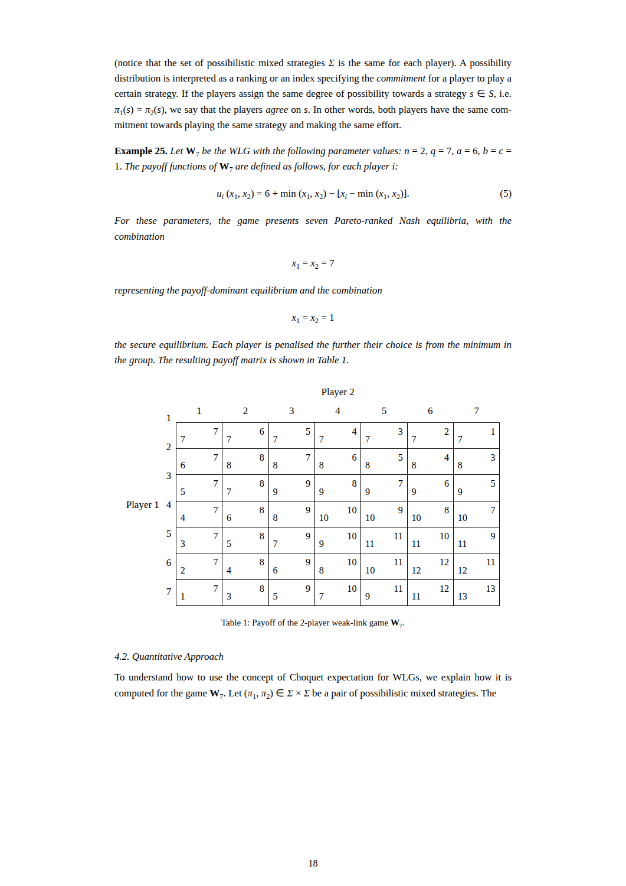(notice that the set of possibilistic mixed strategies Σ is the same for each player). A possibility distribution is interpreted as a ranking or an index specifying the commitment for a player to play a certain strategy. If the players assign the same degree of possibility towards a strategy s ∈ S, i.e. π1(s) = π2(s), we say that the players agree on s. In other words, both players have the same commitment towards playing the same strategy and making the same effort.
Example 25. Let W7 be the WLG with the following parameter values: n = 2, q = 7, a = 6, b = c = 1. The payoff functions of W7 are defined as follows, for each player i:
ui (x1, x2) = 6 + min (x1, x2) − [xi − min (x1, x2)]. (5)
For these parameters, the game presents seven Pareto-ranked Nash equilibria, with the combination
x1 = x2 = 7
representing the payoff-dominant equilibrium and the combination
x1 = x2 = 1
the secure equilibrium. Each player is penalised the further their choice is from the minimum in the group. The resulting payoff matrix is shown in Table 1.
Player 2
Player 1
1
2
3
4
5
6
7
| 1 | 2 | 3 | 4 | 5 | 6 | 7 |
| --- | --- | --- | --- | --- | --- | --- |
| 7 7 | 7 6 | 7 5 | 7 4 | 7 3 | 7 2 | 7 1 |
| 6 7 | 8 8 | 8 7 | 8 6 | 8 5 | 8 4 | 8 3 |
| 5 7 | 7 8 | 9 9 | 9 8 | 9 7 | 9 6 | 9 5 |
| 4 7 | 6 8 | 8 9 | 10 10 | 10 9 | 10 8 | 10 7 |
| 3 7 | 5 8 | 7 9 | 9 10 | 11 11 | 11 10 | 11 9 |
| 2 7 | 4 8 | 6 9 | 8 10 | 10 11 | 12 12 | 12 11 |
| 1 7 | 3 8 | 5 9 | 7 10 | 9 11 | 11 12 | 13 13 |
Table 1: Payoff of the 2-player weak-link game W7.
4.2. Quantitative Approach
To understand how to use the concept of Choquet expectation for WLGs, we explain how it is computed for the game W7. Let (π1, π2) ∈ Σ × Σ be a pair of possibilistic mixed strategies. The
18